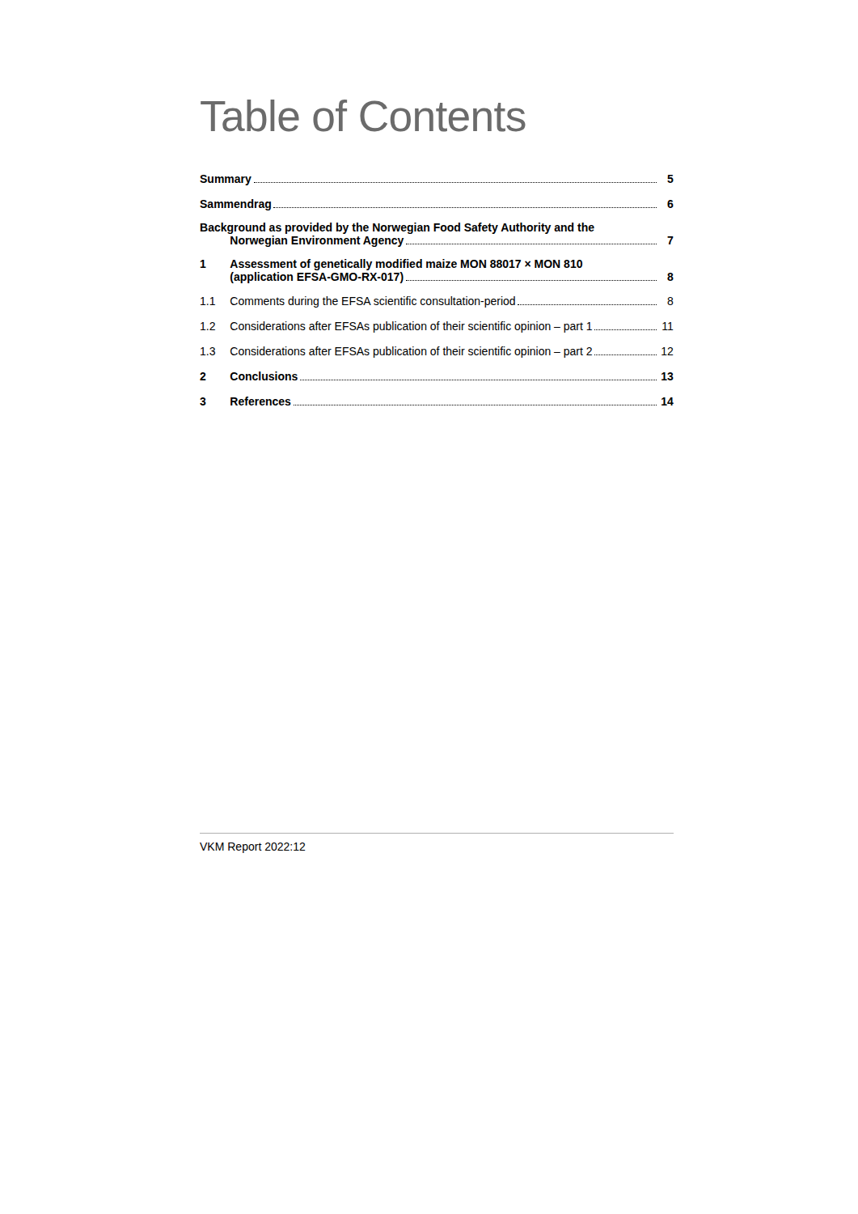Table of Contents
Summary 5
Sammendrag 6
Background as provided by the Norwegian Food Safety Authority and the
Norwegian Environment Agency 7
1 Assessment of genetically modified maize MON 88017 × MON 810
(application EFSA-GMO-RX-017) 8
1.1 Comments during the EFSA scientific consultation-period 8
1.2 Considerations after EFSAs publication of their scientific opinion – part 1 11
1.3 Considerations after EFSAs publication of their scientific opinion – part 2 12
2 Conclusions 13
3 References 14
VKM Report 2022:12